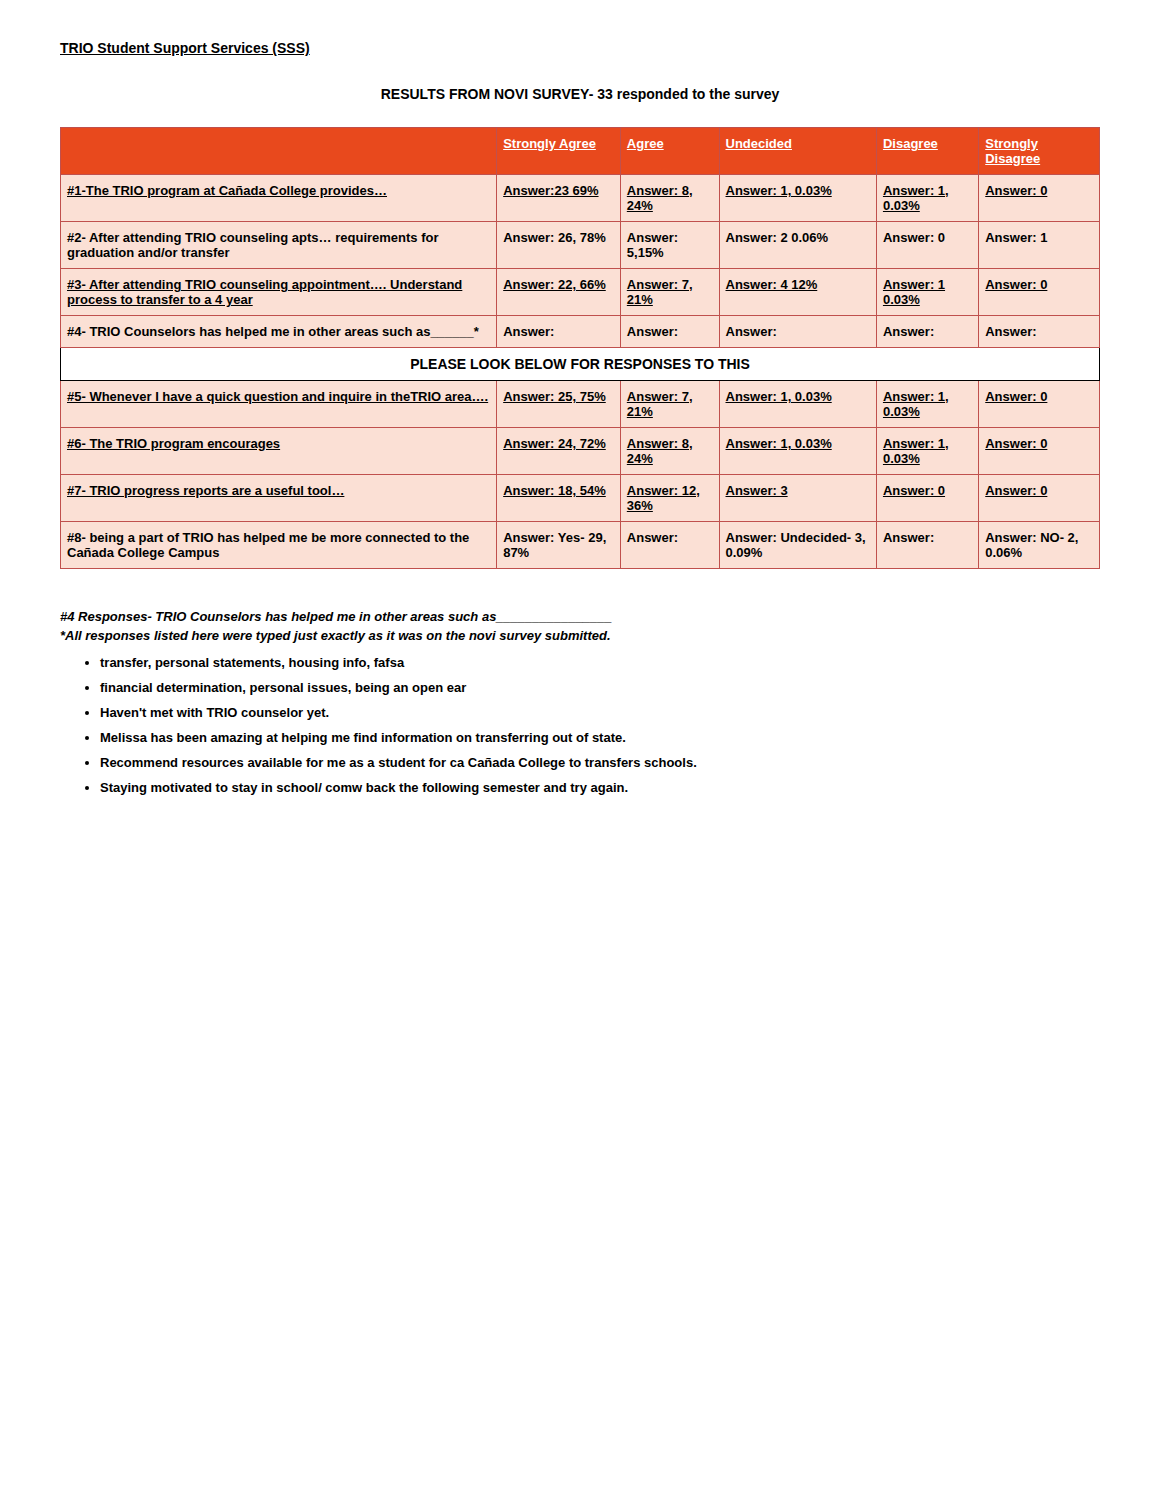TRIO Student Support Services (SSS)
RESULTS FROM NOVI SURVEY- 33 responded to the survey
| | Strongly Agree | Agree | Undecided | Disagree | Strongly Disagree |
| --- | --- | --- | --- | --- | --- |
| #1-The TRIO program at Cañada College provides… | Answer:23 69% | Answer: 8, 24% | Answer: 1, 0.03% | Answer: 1, 0.03% | Answer: 0 |
| #2- After attending TRIO counseling apts… requirements for graduation and/or transfer | Answer: 26, 78% | Answer: 5,15% | Answer: 2 0.06% | Answer: 0 | Answer: 1 |
| #3- After attending TRIO counseling appointment…. Understand process to transfer to a 4 year | Answer: 22, 66% | Answer: 7, 21% | Answer: 4 12% | Answer: 1 0.03% | Answer: 0 |
| #4- TRIO Counselors has helped me in other areas such as______* | Answer: | Answer: | Answer: | Answer: | Answer: |
| PLEASE LOOK BELOW FOR RESPONSES TO THIS |
| #5- Whenever I have a quick question and inquire in theTRIO area…. | Answer: 25, 75% | Answer: 7, 21% | Answer: 1, 0.03% | Answer: 1, 0.03% | Answer: 0 |
| #6- The TRIO program encourages | Answer: 24, 72% | Answer: 8, 24% | Answer: 1, 0.03% | Answer: 1, 0.03% | Answer: 0 |
| #7- TRIO progress reports are a useful tool… | Answer: 18, 54% | Answer: 12, 36% | Answer: 3 | Answer: 0 | Answer: 0 |
| #8- being a part of TRIO has helped me be more connected to the Cañada College Campus | Answer: Yes- 29, 87% | Answer: | Answer: Undecided- 3, 0.09% | Answer: | Answer: NO- 2, 0.06% |
#4 Responses- TRIO Counselors has helped me in other areas such as________________
*All responses listed here were typed just exactly as it was on the novi survey submitted.
transfer, personal statements, housing info, fafsa
financial determination, personal issues, being an open ear
Haven't met with TRIO counselor yet.
Melissa has been amazing at helping me find information on transferring out of state.
Recommend resources available for me as a student for ca Cañada College to transfers schools.
Staying motivated to stay in school/ comw back the following semester and try again.